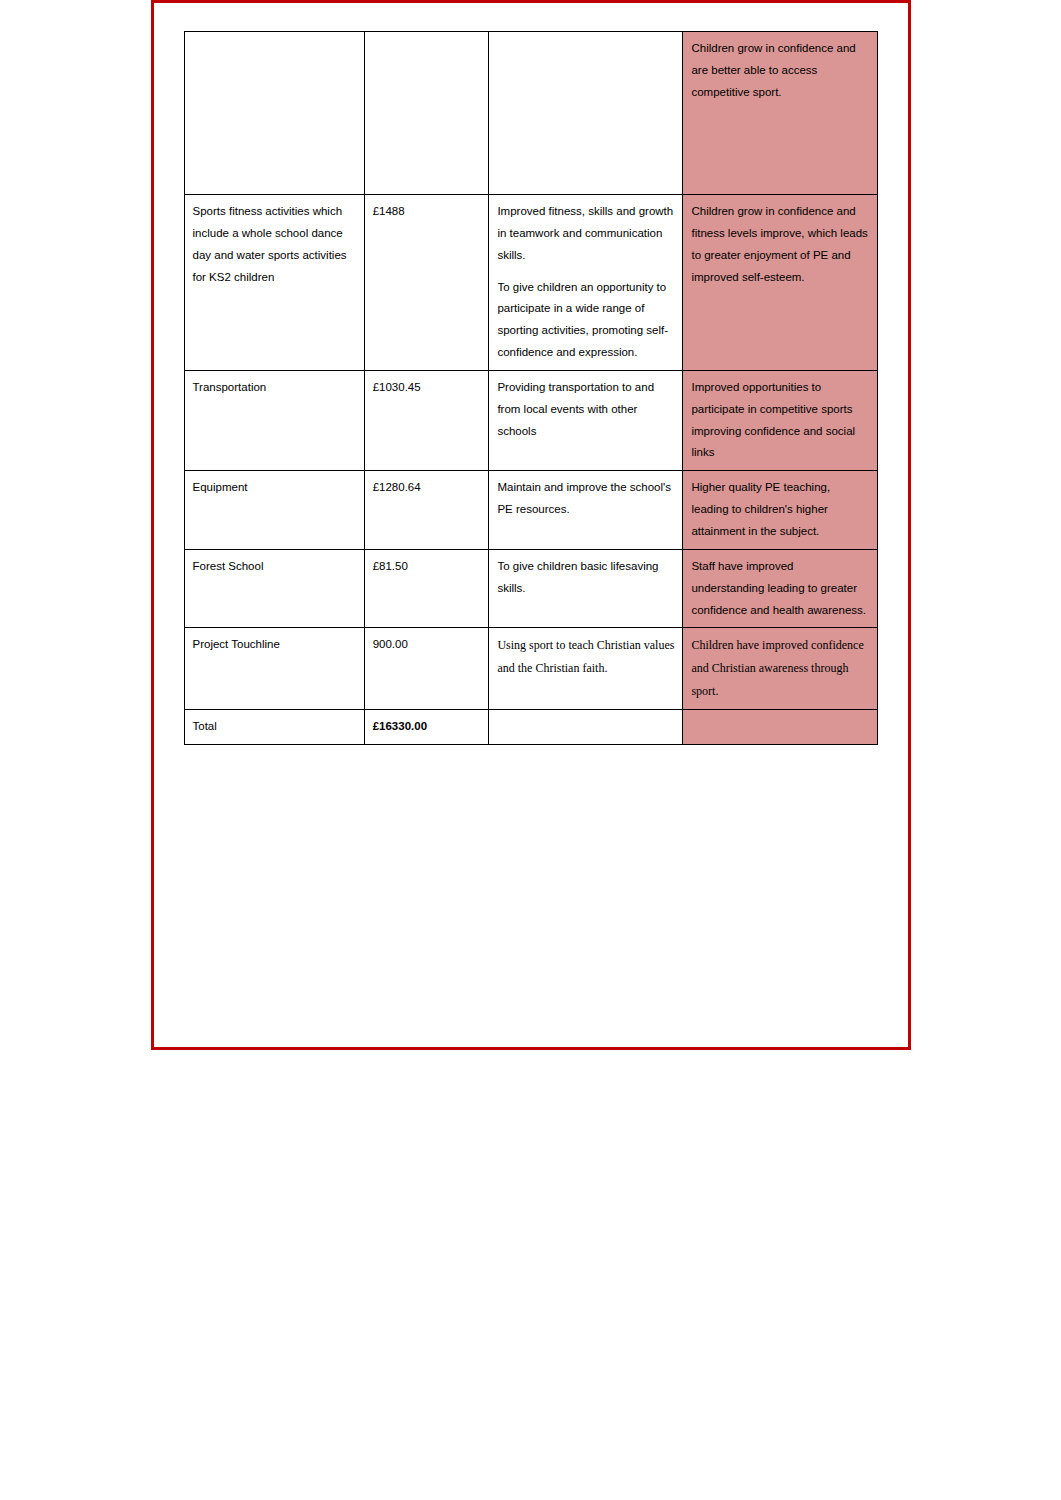| | | | Children grow in confidence and are better able to access competitive sport. |
| Sports fitness activities which include a whole school dance day and water sports activities for KS2 children | £1488 | Improved fitness, skills and growth in teamwork and communication skills. To give children an opportunity to participate in a wide range of sporting activities, promoting self-confidence and expression. | Children grow in confidence and fitness levels improve, which leads to greater enjoyment of PE and improved self-esteem. |
| Transportation | £1030.45 | Providing transportation to and from local events with other schools | Improved opportunities to participate in competitive sports improving confidence and social links |
| Equipment | £1280.64 | Maintain and improve the school's PE resources. | Higher quality PE teaching, leading to children's higher attainment in the subject. |
| Forest School | £81.50 | To give children basic lifesaving skills. | Staff have improved understanding leading to greater confidence and health awareness. |
| Project Touchline | 900.00 | Using sport to teach Christian values and the Christian faith. | Children have improved confidence and Christian awareness through sport. |
| Total | £16330.00 | | |